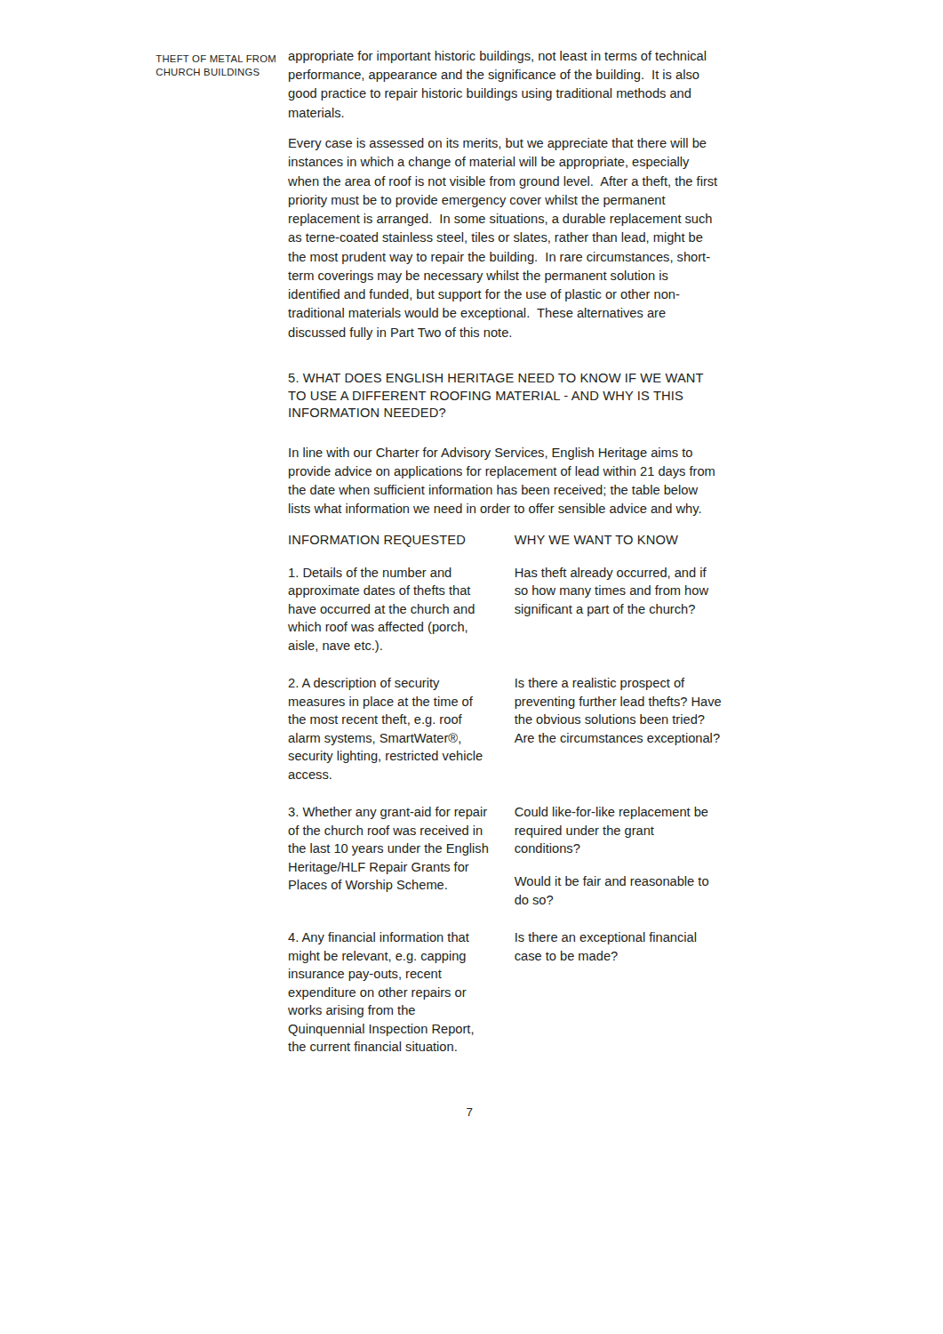Theft of metal from
church buildings
appropriate for important historic buildings, not least in terms of technical performance, appearance and the significance of the building. It is also good practice to repair historic buildings using traditional methods and materials.
Every case is assessed on its merits, but we appreciate that there will be instances in which a change of material will be appropriate, especially when the area of roof is not visible from ground level. After a theft, the first priority must be to provide emergency cover whilst the permanent replacement is arranged. In some situations, a durable replacement such as terne-coated stainless steel, tiles or slates, rather than lead, might be the most prudent way to repair the building. In rare circumstances, short-term coverings may be necessary whilst the permanent solution is identified and funded, but support for the use of plastic or other non-traditional materials would be exceptional. These alternatives are discussed fully in Part Two of this note.
5. What does English Heritage need to know if we want to use a different roofing material - and why is this information needed?
In line with our Charter for Advisory Services, English Heritage aims to provide advice on applications for replacement of lead within 21 days from the date when sufficient information has been received; the table below lists what information we need in order to offer sensible advice and why.
| Information requested | Why we want to know |
| --- | --- |
| 1. Details of the number and approximate dates of thefts that have occurred at the church and which roof was affected (porch, aisle, nave etc.). | Has theft already occurred, and if so how many times and from how significant a part of the church? |
| 2. A description of security measures in place at the time of the most recent theft, e.g. roof alarm systems, SmartWater®, security lighting, restricted vehicle access. | Is there a realistic prospect of preventing further lead thefts? Have the obvious solutions been tried? Are the circumstances exceptional? |
| 3. Whether any grant-aid for repair of the church roof was received in the last 10 years under the English Heritage/HLF Repair Grants for Places of Worship Scheme. | Could like-for-like replacement be required under the grant conditions? Would it be fair and reasonable to do so? |
| 4. Any financial information that might be relevant, e.g. capping insurance pay-outs, recent expenditure on other repairs or works arising from the Quinquennial Inspection Report, the current financial situation. | Is there an exceptional financial case to be made? |
7